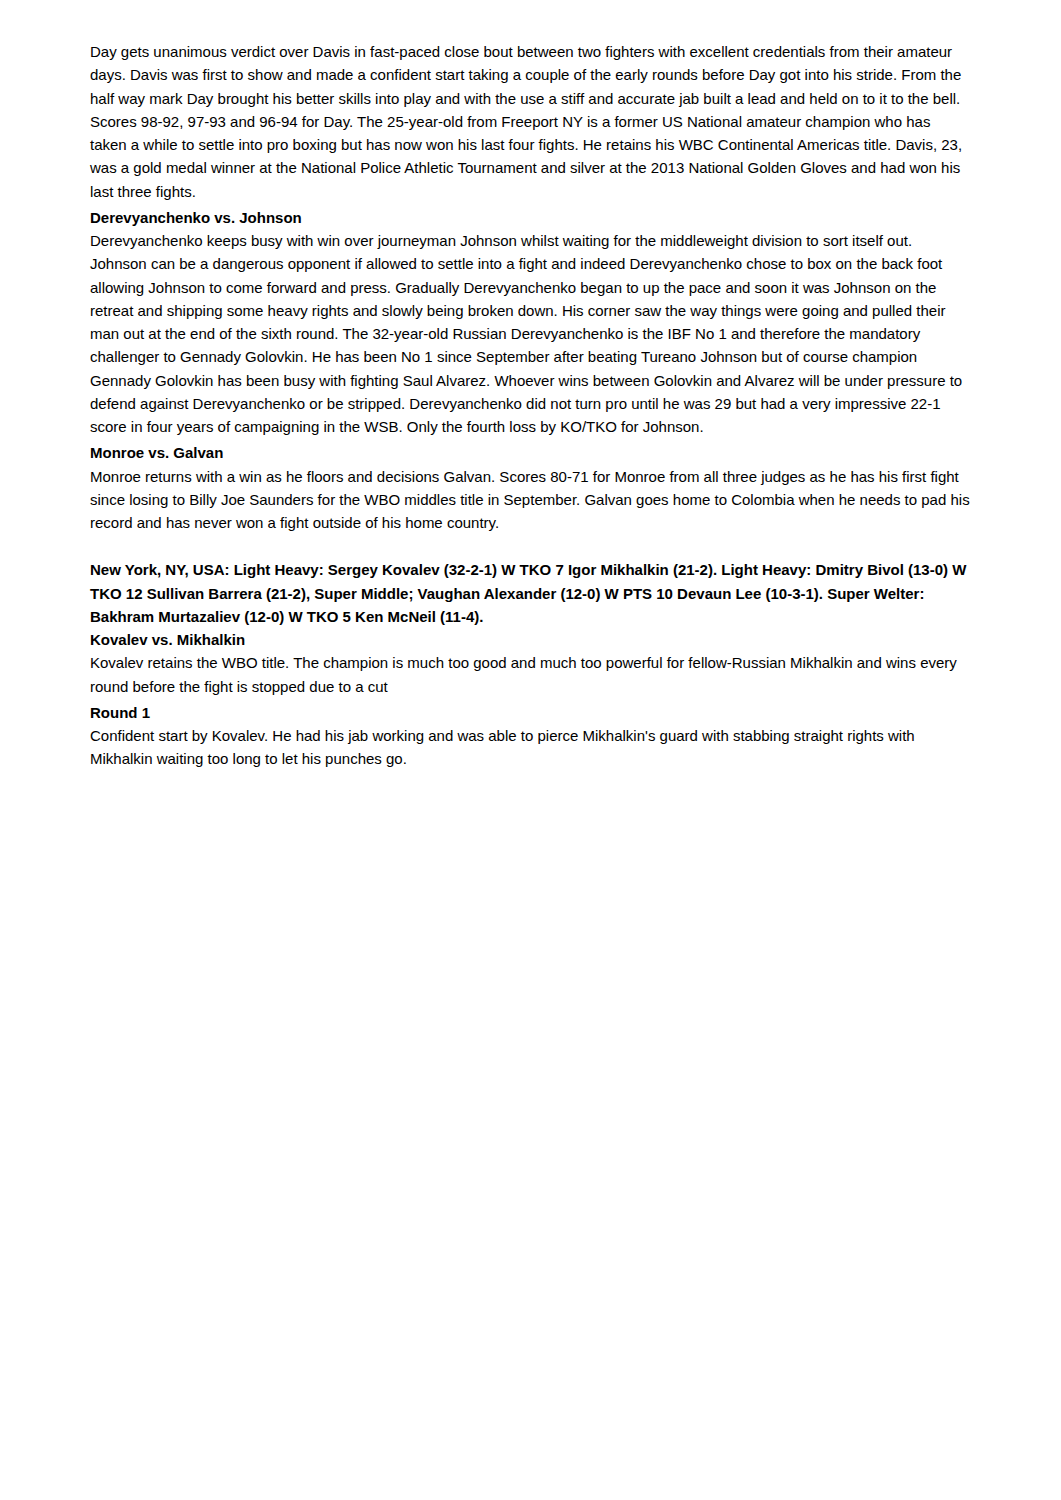Day gets unanimous verdict over Davis in fast-paced close bout between two fighters with excellent credentials from their amateur days. Davis was first to show and made a confident start taking a couple of the early rounds before Day got into his stride. From the half way mark Day brought his better skills into play and with the use a stiff and accurate jab built a lead and held on to it to the bell. Scores 98-92, 97-93 and 96-94 for Day. The 25-year-old from Freeport NY is a former US National amateur champion who has taken a while to settle into pro boxing but has now won his last four fights. He retains his WBC Continental Americas title. Davis, 23, was a gold medal winner at the National Police Athletic Tournament and silver at the 2013 National Golden Gloves and had won his last three fights.
Derevyanchenko vs. Johnson
Derevyanchenko keeps busy with win over journeyman Johnson whilst waiting for the middleweight division to sort itself out. Johnson can be a dangerous opponent if allowed to settle into a fight and indeed Derevyanchenko chose to box on the back foot allowing Johnson to come forward and press. Gradually Derevyanchenko began to up the pace and soon it was Johnson on the retreat and shipping some heavy rights and slowly being broken down. His corner saw the way things were going and pulled their man out at the end of the sixth round. The 32-year-old Russian Derevyanchenko is the IBF No 1 and therefore the mandatory challenger to Gennady Golovkin. He has been No 1 since September after beating Tureano Johnson but of course champion Gennady Golovkin has been busy with fighting Saul Alvarez. Whoever wins between Golovkin and Alvarez will be under pressure to defend against Derevyanchenko or be stripped. Derevyanchenko did not turn pro until he was 29 but had a very impressive 22-1 score in four years of campaigning in the WSB. Only the fourth loss by KO/TKO for Johnson.
Monroe vs. Galvan
Monroe returns with a win as he floors and decisions Galvan. Scores 80-71 for Monroe from all three judges as he has his first fight since losing to Billy Joe Saunders for the WBO middles title in September. Galvan goes home to Colombia when he needs to pad his record and has never won a fight outside of his home country.
New York, NY, USA: Light Heavy: Sergey Kovalev (32-2-1) W TKO 7 Igor Mikhalkin (21-2). Light Heavy: Dmitry Bivol (13-0) W TKO 12 Sullivan Barrera (21-2), Super Middle; Vaughan Alexander (12-0) W PTS 10 Devaun Lee (10-3-1). Super Welter: Bakhram Murtazaliev (12-0) W TKO 5 Ken McNeil (11-4).
Kovalev vs. Mikhalkin
Kovalev retains the WBO title. The champion is much too good and much too powerful for fellow-Russian Mikhalkin and wins every round before the fight is stopped due to a cut
Round 1
Confident start by Kovalev. He had his jab working and was able to pierce Mikhalkin's guard with stabbing straight rights with Mikhalkin waiting too long to let his punches go.